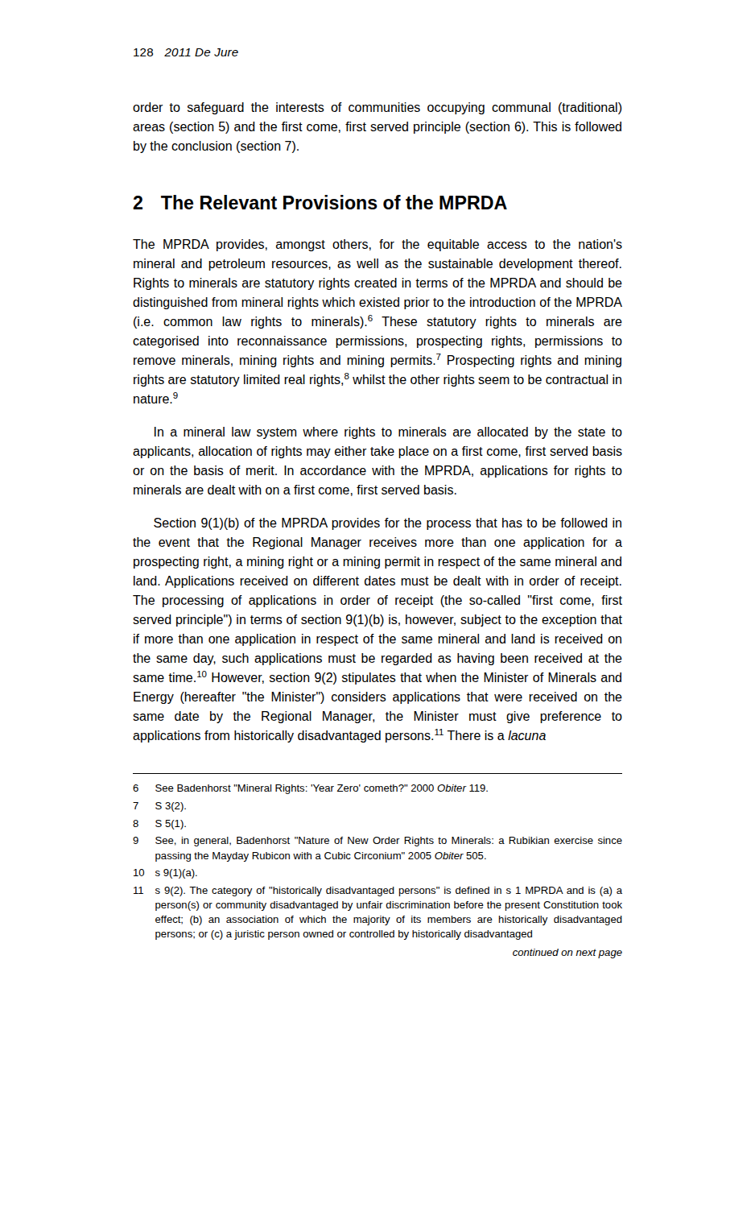1282011 De Jure
order to safeguard the interests of communities occupying communal (traditional) areas (section 5) and the first come, first served principle (section 6). This is followed by the conclusion (section 7).
2 The Relevant Provisions of the MPRDA
The MPRDA provides, amongst others, for the equitable access to the nation's mineral and petroleum resources, as well as the sustainable development thereof. Rights to minerals are statutory rights created in terms of the MPRDA and should be distinguished from mineral rights which existed prior to the introduction of the MPRDA (i.e. common law rights to minerals).6 These statutory rights to minerals are categorised into reconnaissance permissions, prospecting rights, permissions to remove minerals, mining rights and mining permits.7 Prospecting rights and mining rights are statutory limited real rights,8 whilst the other rights seem to be contractual in nature.9
In a mineral law system where rights to minerals are allocated by the state to applicants, allocation of rights may either take place on a first come, first served basis or on the basis of merit. In accordance with the MPRDA, applications for rights to minerals are dealt with on a first come, first served basis.
Section 9(1)(b) of the MPRDA provides for the process that has to be followed in the event that the Regional Manager receives more than one application for a prospecting right, a mining right or a mining permit in respect of the same mineral and land. Applications received on different dates must be dealt with in order of receipt. The processing of applications in order of receipt (the so-called "first come, first served principle") in terms of section 9(1)(b) is, however, subject to the exception that if more than one application in respect of the same mineral and land is received on the same day, such applications must be regarded as having been received at the same time.10 However, section 9(2) stipulates that when the Minister of Minerals and Energy (hereafter "the Minister") considers applications that were received on the same date by the Regional Manager, the Minister must give preference to applications from historically disadvantaged persons.11 There is a lacuna
See Badenhorst "Mineral Rights: 'Year Zero' cometh?" 2000 Obiter 119.
S 3(2).
S 5(1).
See, in general, Badenhorst "Nature of New Order Rights to Minerals: a Rubikian exercise since passing the Mayday Rubicon with a Cubic Circonium" 2005 Obiter 505.
s 9(1)(a).
s 9(2). The category of "historically disadvantaged persons" is defined in s 1 MPRDA and is (a) a person(s) or community disadvantaged by unfair discrimination before the present Constitution took effect; (b) an association of which the majority of its members are historically disadvantaged persons; or (c) a juristic person owned or controlled by historically disadvantaged
continued on next page